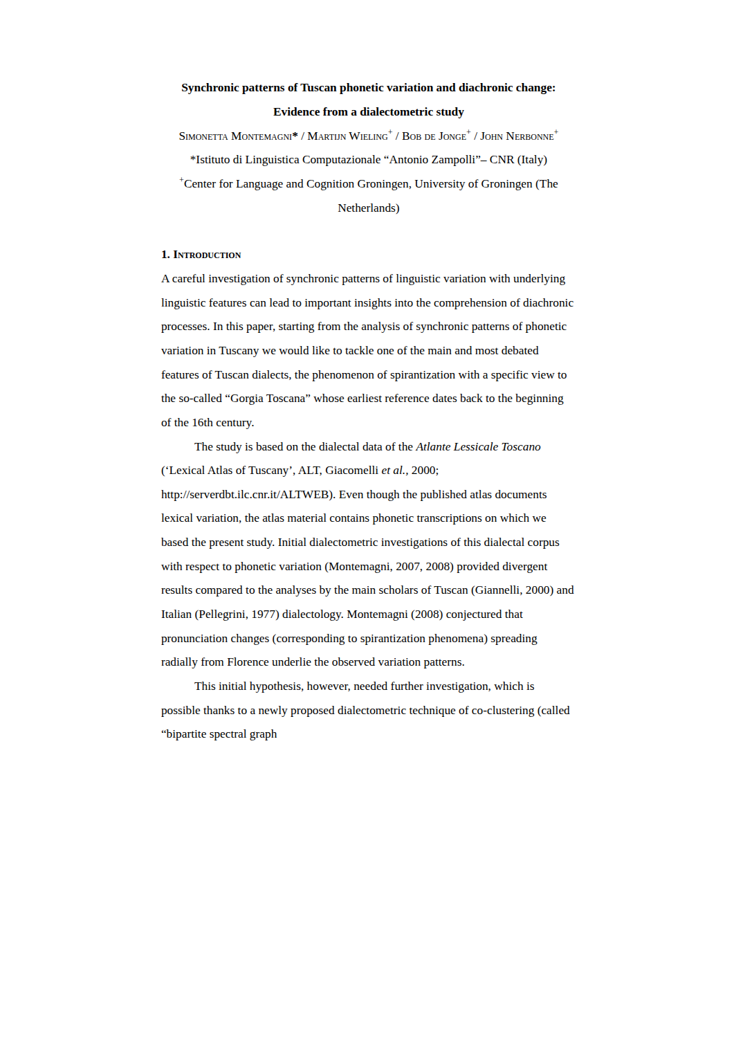Synchronic patterns of Tuscan phonetic variation and diachronic change:
Evidence from a dialectometric study
Simonetta Montemagni* / Martijn Wieling+ / Bob de Jonge+ / John Nerbonne+
*Istituto di Linguistica Computazionale “Antonio Zampolli”– CNR (Italy)
+Center for Language and Cognition Groningen, University of Groningen (The Netherlands)
1. Introduction
A careful investigation of synchronic patterns of linguistic variation with underlying linguistic features can lead to important insights into the comprehension of diachronic processes. In this paper, starting from the analysis of synchronic patterns of phonetic variation in Tuscany we would like to tackle one of the main and most debated features of Tuscan dialects, the phenomenon of spirantization with a specific view to the so-called “Gorgia Toscana” whose earliest reference dates back to the beginning of the 16th century.
The study is based on the dialectal data of the Atlante Lessicale Toscano (‘Lexical Atlas of Tuscany’, ALT, Giacomelli et al., 2000; http://serverdbt.ilc.cnr.it/ALTWEB). Even though the published atlas documents lexical variation, the atlas material contains phonetic transcriptions on which we based the present study. Initial dialectometric investigations of this dialectal corpus with respect to phonetic variation (Montemagni, 2007, 2008) provided divergent results compared to the analyses by the main scholars of Tuscan (Giannelli, 2000) and Italian (Pellegrini, 1977) dialectology. Montemagni (2008) conjectured that pronunciation changes (corresponding to spirantization phenomena) spreading radially from Florence underlie the observed variation patterns.
This initial hypothesis, however, needed further investigation, which is possible thanks to a newly proposed dialectometric technique of co-clustering (called “bipartite spectral graph